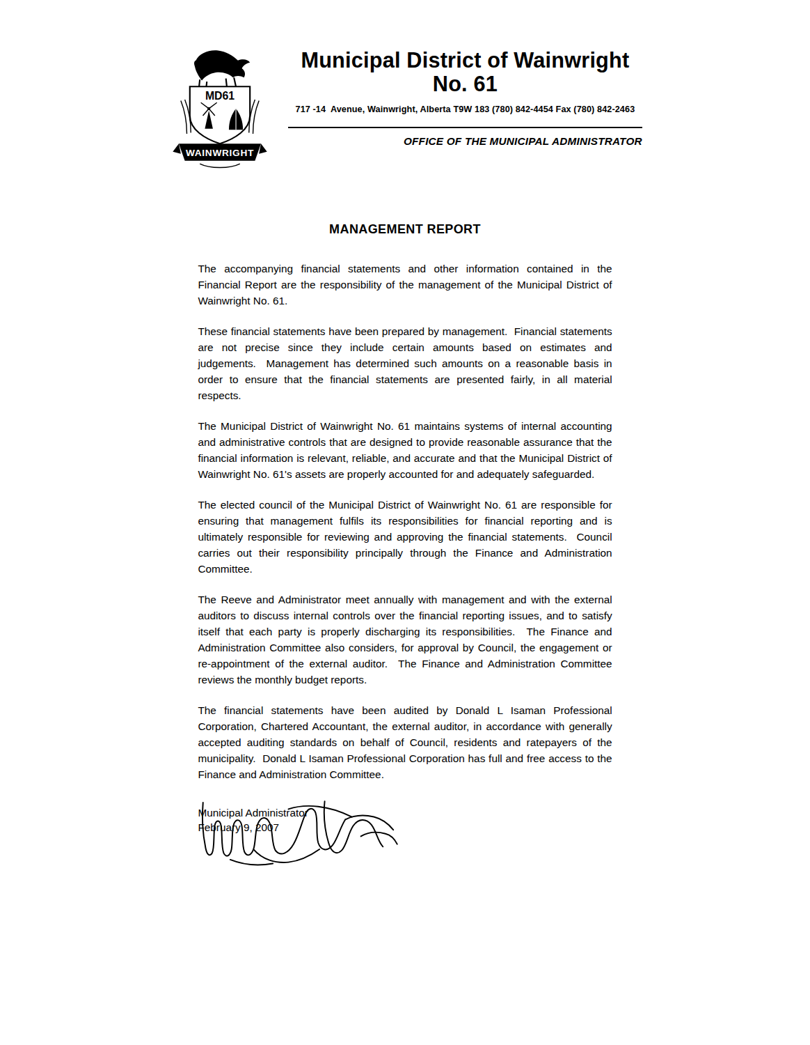MD61 WAINWRIGHT
Municipal District of Wainwright No. 61
717 -14 Avenue, Wainwright, Alberta T9W 183 (780) 842-4454 Fax (780) 842-2463
OFFICE OF THE MUNICIPAL ADMINISTRATOR
MANAGEMENT REPORT
The accompanying financial statements and other information contained in the Financial Report are the responsibility of the management of the Municipal District of Wainwright No. 61.
These financial statements have been prepared by management. Financial statements are not precise since they include certain amounts based on estimates and judgements. Management has determined such amounts on a reasonable basis in order to ensure that the financial statements are presented fairly, in all material respects.
The Municipal District of Wainwright No. 61 maintains systems of internal accounting and administrative controls that are designed to provide reasonable assurance that the financial information is relevant, reliable, and accurate and that the Municipal District of Wainwright No. 61's assets are properly accounted for and adequately safeguarded.
The elected council of the Municipal District of Wainwright No. 61 are responsible for ensuring that management fulfils its responsibilities for financial reporting and is ultimately responsible for reviewing and approving the financial statements. Council carries out their responsibility principally through the Finance and Administration Committee.
The Reeve and Administrator meet annually with management and with the external auditors to discuss internal controls over the financial reporting issues, and to satisfy itself that each party is properly discharging its responsibilities. The Finance and Administration Committee also considers, for approval by Council, the engagement or re-appointment of the external auditor. The Finance and Administration Committee reviews the monthly budget reports.
The financial statements have been audited by Donald L Isaman Professional Corporation, Chartered Accountant, the external auditor, in accordance with generally accepted auditing standards on behalf of Council, residents and ratepayers of the municipality. Donald L Isaman Professional Corporation has full and free access to the Finance and Administration Committee.
Municipal Administrator
February 9, 2007